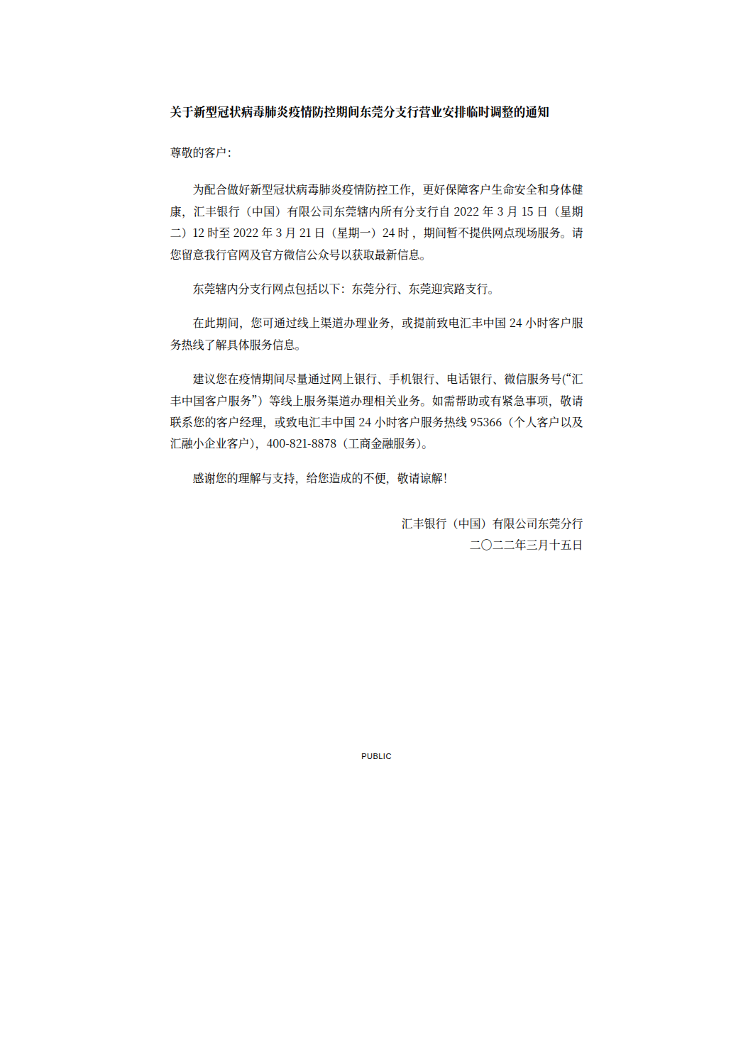关于新型冠状病毒肺炎疫情防控期间东莞分支行营业安排临时调整的通知
尊敬的客户：
为配合做好新型冠状病毒肺炎疫情防控工作，更好保障客户生命安全和身体健康，汇丰银行（中国）有限公司东莞辖内所有分支行自 2022 年 3 月 15 日（星期二）12 时至 2022 年 3 月 21 日（星期一）24 时 ，期间暂不提供网点现场服务。请您留意我行官网及官方微信公众号以获取最新信息。
东莞辖内分支行网点包括以下：东莞分行、东莞迎宾路支行。
在此期间，您可通过线上渠道办理业务，或提前致电汇丰中国 24 小时客户服务热线了解具体服务信息。
建议您在疫情期间尽量通过网上银行、手机银行、电话银行、微信服务号(“汇丰中国客户服务”）等线上服务渠道办理相关业务。如需帮助或有紧急事项，敬请联系您的客户经理，或致电汇丰中国 24 小时客户服务热线 95366（个人客户以及汇融小企业客户），400-821-8878（工商金融服务）。
感谢您的理解与支持，给您造成的不便，敬请谅解！
汇丰银行（中国）有限公司东莞分行
二〇二二年三月十五日
PUBLIC